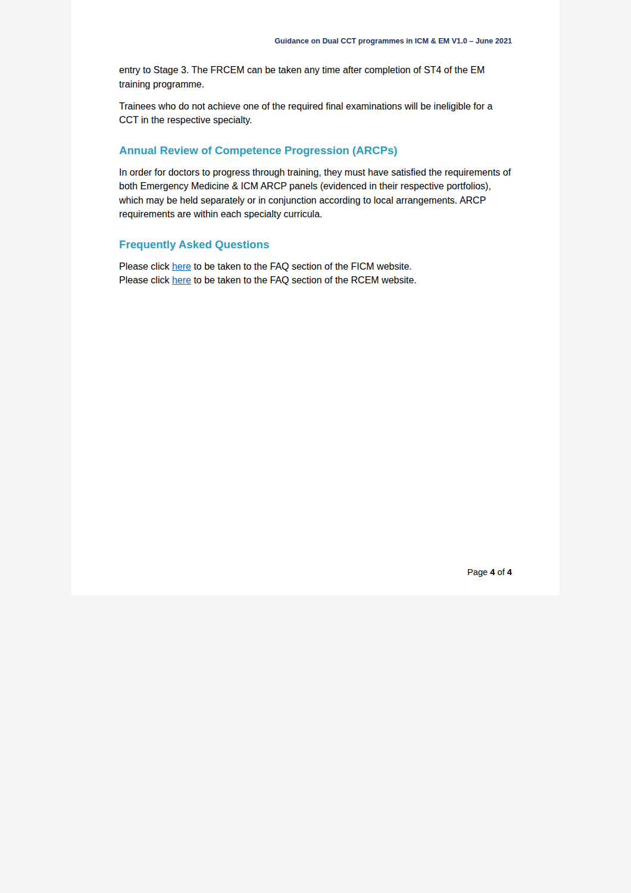Guidance on Dual CCT programmes in ICM & EM V1.0 – June 2021
entry to Stage 3. The FRCEM can be taken any time after completion of ST4 of the EM training programme.
Trainees who do not achieve one of the required final examinations will be ineligible for a CCT in the respective specialty.
Annual Review of Competence Progression (ARCPs)
In order for doctors to progress through training, they must have satisfied the requirements of both Emergency Medicine & ICM ARCP panels (evidenced in their respective portfolios), which may be held separately or in conjunction according to local arrangements. ARCP requirements are within each specialty curricula.
Frequently Asked Questions
Please click here to be taken to the FAQ section of the FICM website.
Please click here to be taken to the FAQ section of the RCEM website.
Page 4 of 4